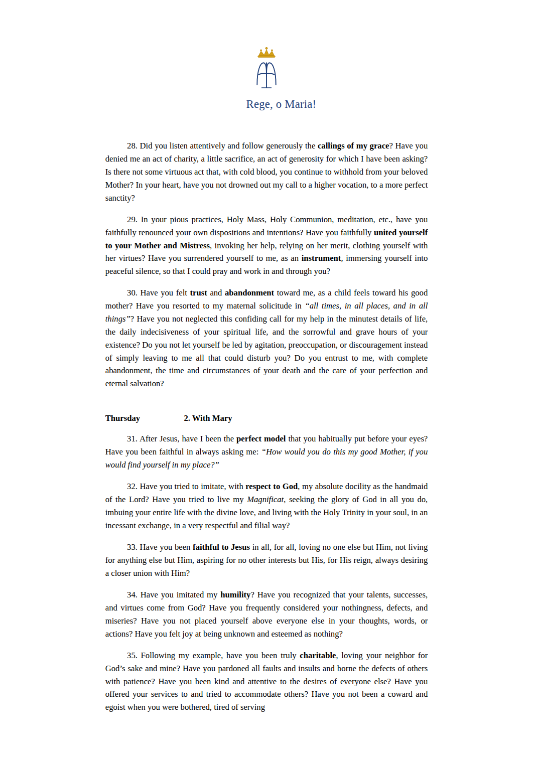Rege, o Maria!
28. Did you listen attentively and follow generously the callings of my grace? Have you denied me an act of charity, a little sacrifice, an act of generosity for which I have been asking? Is there not some virtuous act that, with cold blood, you continue to withhold from your beloved Mother? In your heart, have you not drowned out my call to a higher vocation, to a more perfect sanctity?
29. In your pious practices, Holy Mass, Holy Communion, meditation, etc., have you faithfully renounced your own dispositions and intentions? Have you faithfully united yourself to your Mother and Mistress, invoking her help, relying on her merit, clothing yourself with her virtues? Have you surrendered yourself to me, as an instrument, immersing yourself into peaceful silence, so that I could pray and work in and through you?
30. Have you felt trust and abandonment toward me, as a child feels toward his good mother? Have you resorted to my maternal solicitude in “all times, in all places, and in all things”? Have you not neglected this confiding call for my help in the minutest details of life, the daily indecisiveness of your spiritual life, and the sorrowful and grave hours of your existence? Do you not let yourself be led by agitation, preoccupation, or discouragement instead of simply leaving to me all that could disturb you? Do you entrust to me, with complete abandonment, the time and circumstances of your death and the care of your perfection and eternal salvation?
Thursday 2. With Mary
31. After Jesus, have I been the perfect model that you habitually put before your eyes? Have you been faithful in always asking me: “How would you do this my good Mother, if you would find yourself in my place?”
32. Have you tried to imitate, with respect to God, my absolute docility as the handmaid of the Lord? Have you tried to live my Magnificat, seeking the glory of God in all you do, imbuing your entire life with the divine love, and living with the Holy Trinity in your soul, in an incessant exchange, in a very respectful and filial way?
33. Have you been faithful to Jesus in all, for all, loving no one else but Him, not living for anything else but Him, aspiring for no other interests but His, for His reign, always desiring a closer union with Him?
34. Have you imitated my humility? Have you recognized that your talents, successes, and virtues come from God? Have you frequently considered your nothingness, defects, and miseries? Have you not placed yourself above everyone else in your thoughts, words, or actions? Have you felt joy at being unknown and esteemed as nothing?
35. Following my example, have you been truly charitable, loving your neighbor for God’s sake and mine? Have you pardoned all faults and insults and borne the defects of others with patience? Have you been kind and attentive to the desires of everyone else? Have you offered your services to and tried to accommodate others? Have you not been a coward and egoist when you were bothered, tired of serving